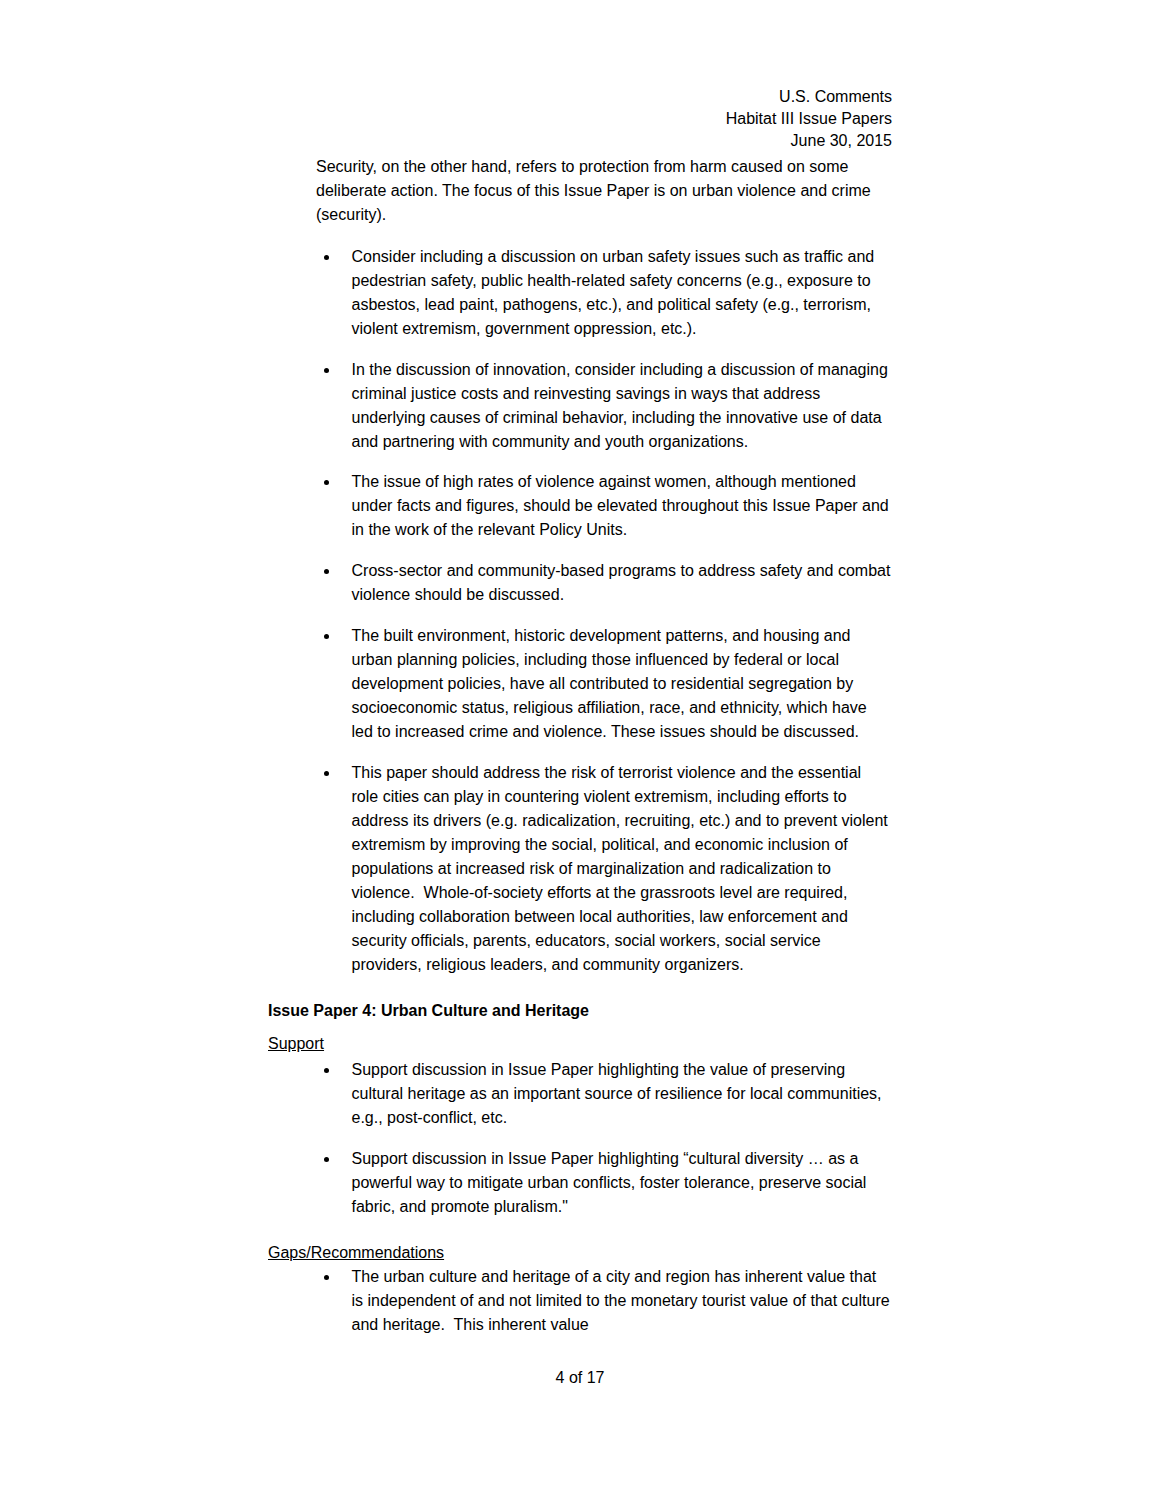U.S. Comments
Habitat III Issue Papers
June 30, 2015
Security, on the other hand, refers to protection from harm caused on some deliberate action. The focus of this Issue Paper is on urban violence and crime (security).
Consider including a discussion on urban safety issues such as traffic and pedestrian safety, public health-related safety concerns (e.g., exposure to asbestos, lead paint, pathogens, etc.), and political safety (e.g., terrorism, violent extremism, government oppression, etc.).
In the discussion of innovation, consider including a discussion of managing criminal justice costs and reinvesting savings in ways that address underlying causes of criminal behavior, including the innovative use of data and partnering with community and youth organizations.
The issue of high rates of violence against women, although mentioned under facts and figures, should be elevated throughout this Issue Paper and in the work of the relevant Policy Units.
Cross-sector and community-based programs to address safety and combat violence should be discussed.
The built environment, historic development patterns, and housing and urban planning policies, including those influenced by federal or local development policies, have all contributed to residential segregation by socioeconomic status, religious affiliation, race, and ethnicity, which have led to increased crime and violence. These issues should be discussed.
This paper should address the risk of terrorist violence and the essential role cities can play in countering violent extremism, including efforts to address its drivers (e.g. radicalization, recruiting, etc.) and to prevent violent extremism by improving the social, political, and economic inclusion of populations at increased risk of marginalization and radicalization to violence. Whole-of-society efforts at the grassroots level are required, including collaboration between local authorities, law enforcement and security officials, parents, educators, social workers, social service providers, religious leaders, and community organizers.
Issue Paper 4: Urban Culture and Heritage
Support
Support discussion in Issue Paper highlighting the value of preserving cultural heritage as an important source of resilience for local communities, e.g., post-conflict, etc.
Support discussion in Issue Paper highlighting “cultural diversity … as a powerful way to mitigate urban conflicts, foster tolerance, preserve social fabric, and promote pluralism."
Gaps/Recommendations
The urban culture and heritage of a city and region has inherent value that is independent of and not limited to the monetary tourist value of that culture and heritage. This inherent value
4 of 17